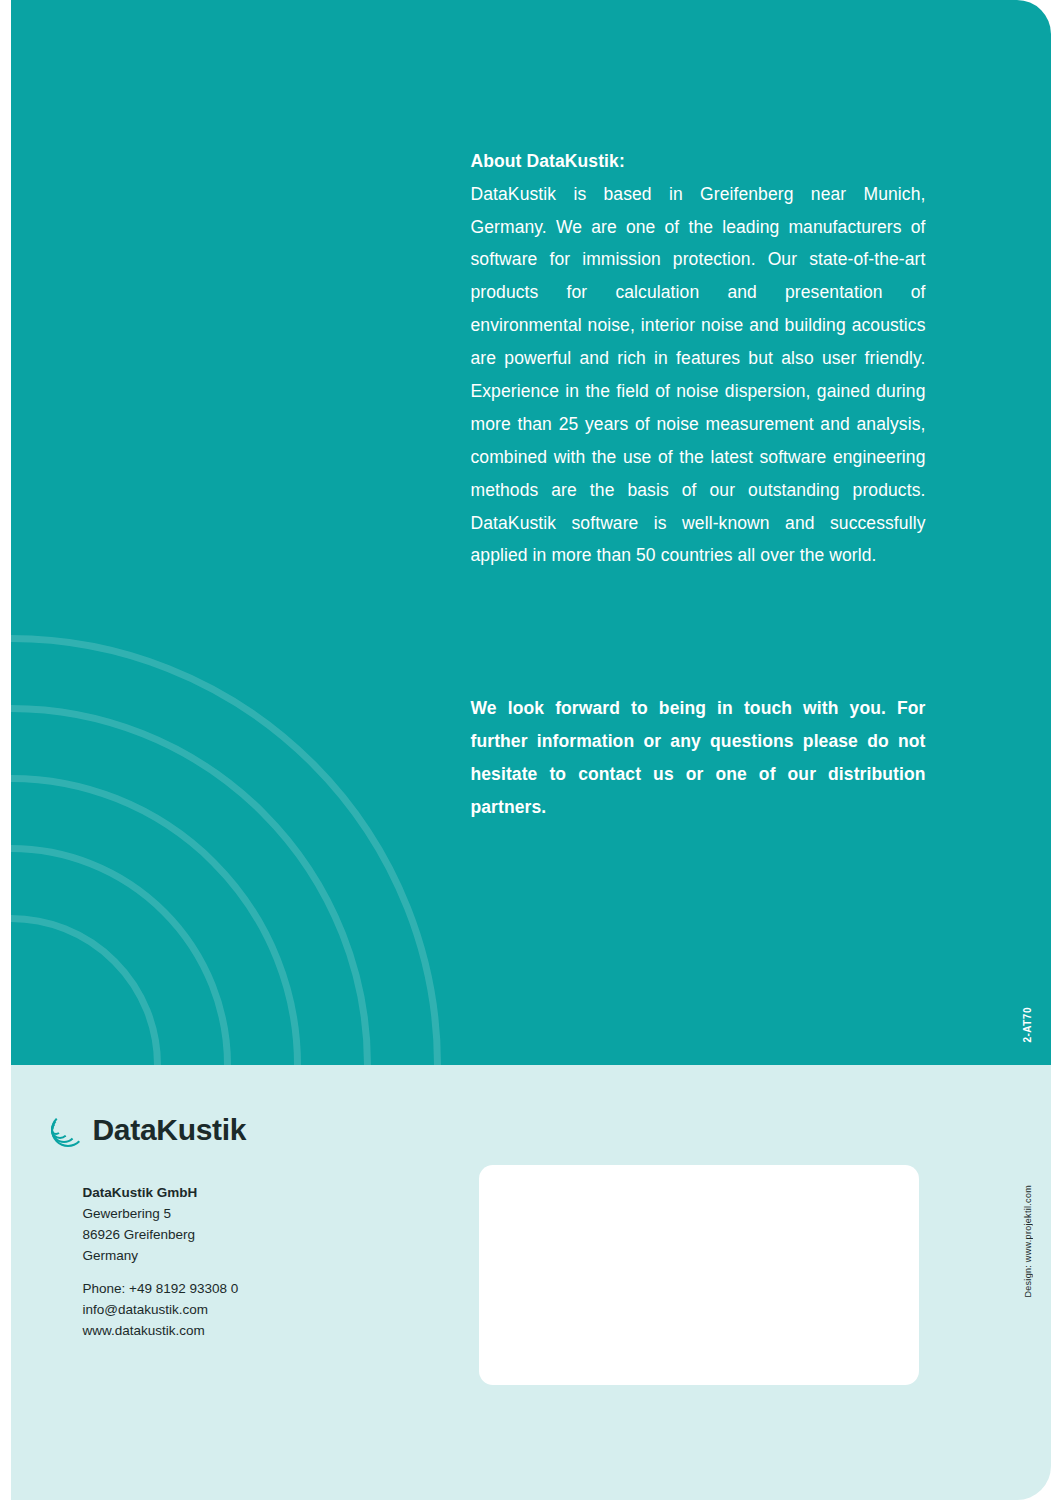About DataKustik:
DataKustik is based in Greifenberg near Munich, Germany. We are one of the leading manufacturers of software for immission protection. Our state-of-the-art products for calculation and presentation of environmental noise, interior noise and building acoustics are powerful and rich in features but also user friendly. Experience in the field of noise dispersion, gained during more than 25 years of noise measurement and analysis, combined with the use of the latest software engineering methods are the basis of our outstanding products. DataKustik software is well-known and successfully applied in more than 50 countries all over the world.
We look forward to being in touch with you. For further information or any questions please do not hesitate to contact us or one of our distribution partners.
2-AT70
DataKustik
DataKustik GmbH
Gewerbering 5
86926 Greifenberg
Germany Phone: +49 8192 93308 0
info@datakustik.com
www.datakustik.com
Design: www.projektil.com